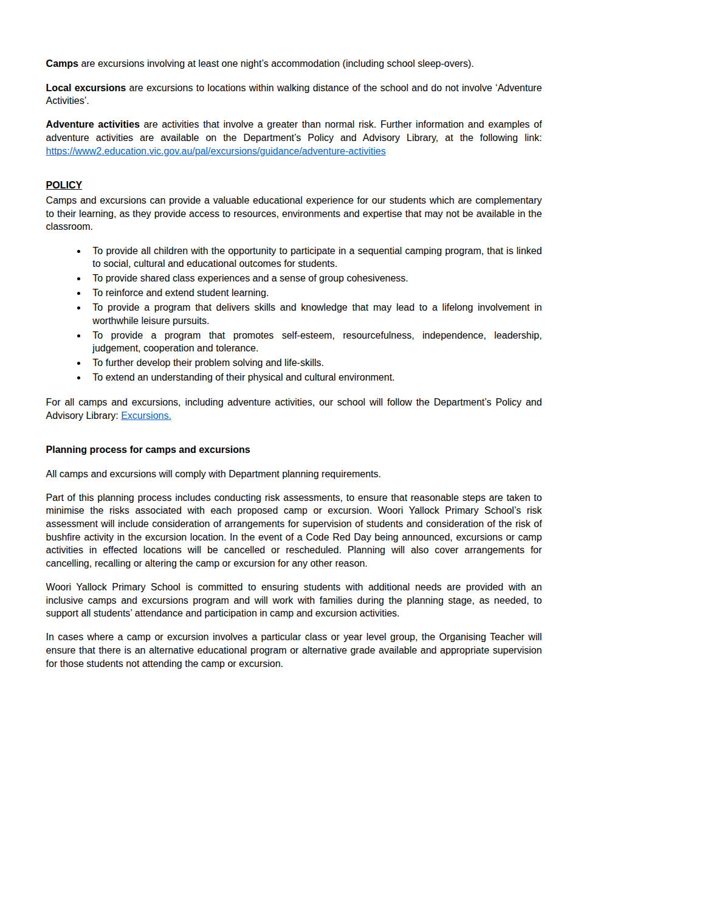Camps are excursions involving at least one night’s accommodation (including school sleep-overs).
Local excursions are excursions to locations within walking distance of the school and do not involve ‘Adventure Activities’.
Adventure activities are activities that involve a greater than normal risk. Further information and examples of adventure activities are available on the Department’s Policy and Advisory Library, at the following link: https://www2.education.vic.gov.au/pal/excursions/guidance/adventure-activities
POLICY
Camps and excursions can provide a valuable educational experience for our students which are complementary to their learning, as they provide access to resources, environments and expertise that may not be available in the classroom.
To provide all children with the opportunity to participate in a sequential camping program, that is linked to social, cultural and educational outcomes for students.
To provide shared class experiences and a sense of group cohesiveness.
To reinforce and extend student learning.
To provide a program that delivers skills and knowledge that may lead to a lifelong involvement in worthwhile leisure pursuits.
To provide a program that promotes self-esteem, resourcefulness, independence, leadership, judgement, cooperation and tolerance.
To further develop their problem solving and life-skills.
To extend an understanding of their physical and cultural environment.
For all camps and excursions, including adventure activities, our school will follow the Department’s Policy and Advisory Library: Excursions.
Planning process for camps and excursions
All camps and excursions will comply with Department planning requirements.
Part of this planning process includes conducting risk assessments, to ensure that reasonable steps are taken to minimise the risks associated with each proposed camp or excursion. Woori Yallock Primary School’s risk assessment will include consideration of arrangements for supervision of students and consideration of the risk of bushfire activity in the excursion location. In the event of a Code Red Day being announced, excursions or camp activities in effected locations will be cancelled or rescheduled. Planning will also cover arrangements for cancelling, recalling or altering the camp or excursion for any other reason.
Woori Yallock Primary School is committed to ensuring students with additional needs are provided with an inclusive camps and excursions program and will work with families during the planning stage, as needed, to support all students’ attendance and participation in camp and excursion activities.
In cases where a camp or excursion involves a particular class or year level group, the Organising Teacher will ensure that there is an alternative educational program or alternative grade available and appropriate supervision for those students not attending the camp or excursion.